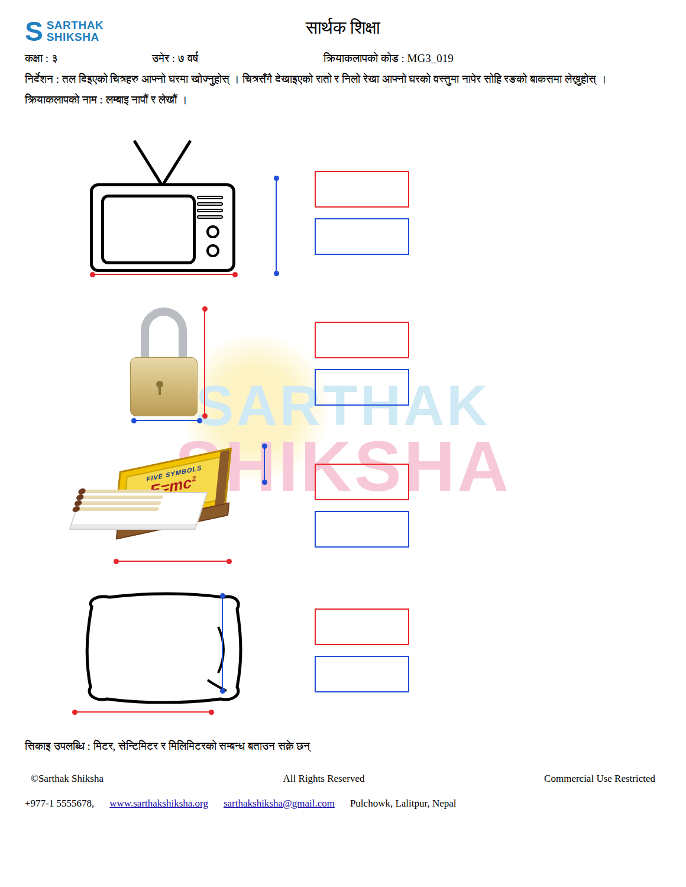SARTHAK
SHIKSHA
S
SARTHAK
SHIKSHA
सार्थक शिक्षा
कक्षा : ३
उमेर : ७ वर्ष
क्रियाकलापको कोड : MG3_019
निर्देशन : तल दिइएको चित्रहरु आफ्नो घरमा खोज्नुहोस् । चित्रसँगै देखाइएको रातो र निलो रेखा आफ्नो घरको वस्तुमा नापेर सोहि रङको बाकसमा लेख्नुहोस् ।
क्रियाकलापको नाम : लम्बाइ नापौं र लेखौं ।
FIVE SYMBOLS
E=mc2
OF RELATIVITY
सिकाइ उपलब्धि : मिटर, सेन्टिमिटर र मिलिमिटरको सम्बन्ध बताउन सक्ने छन्
©Sarthak Shiksha
All Rights Reserved
Commercial Use Restricted
+977-1 5555678,
www.sarthakshiksha.org
sarthakshiksha@gmail.com
Pulchowk, Lalitpur, Nepal